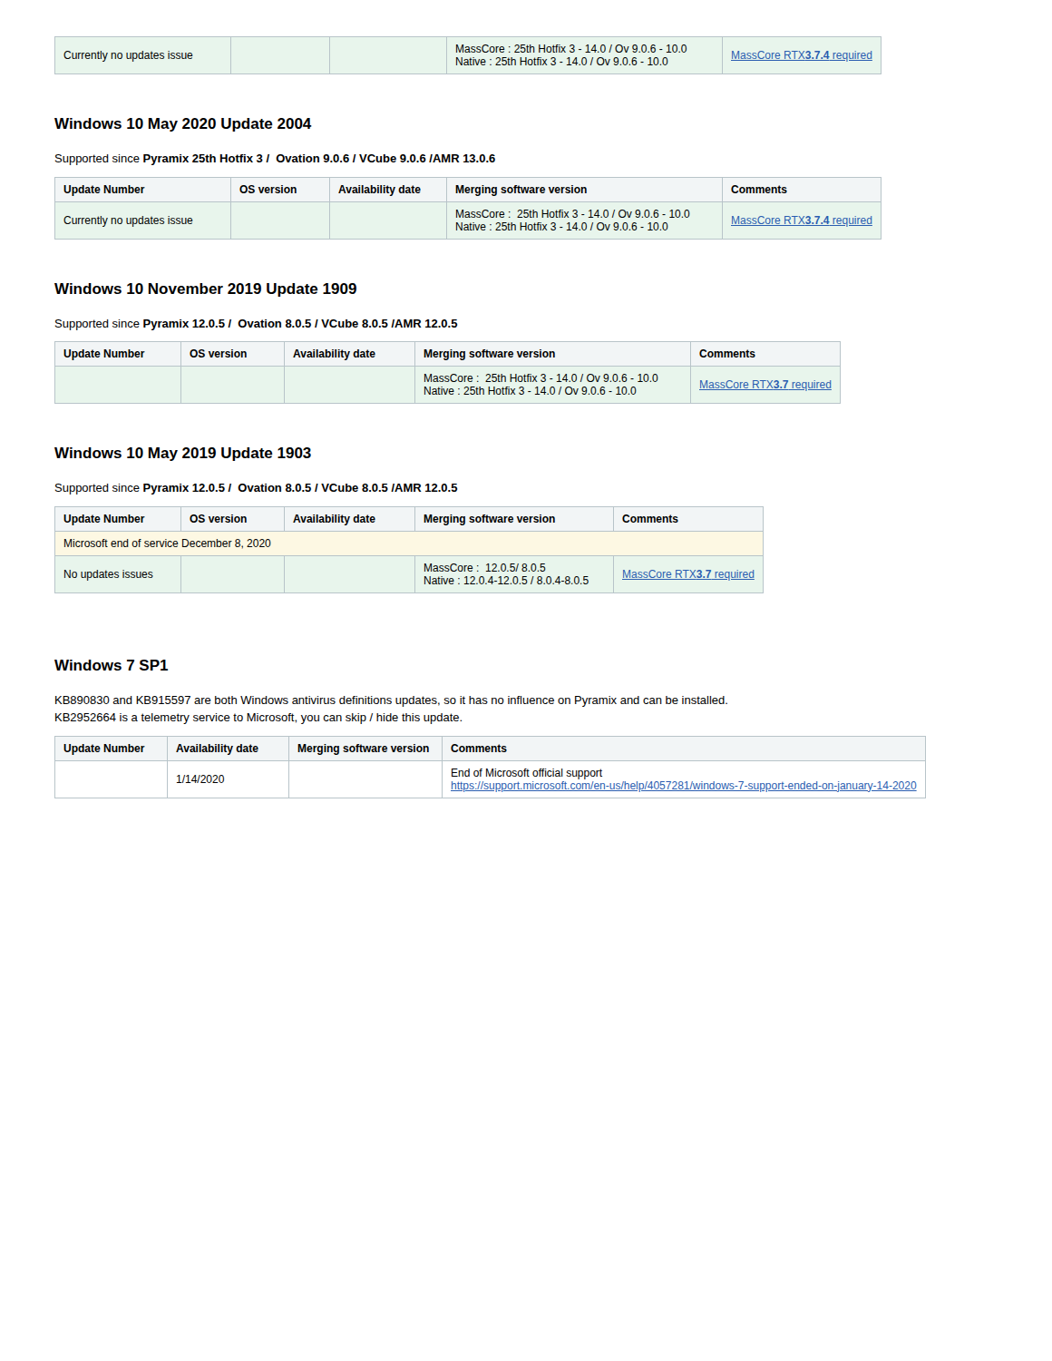| Currently no updates issue | | | MassCore : 25th Hotfix 3 - 14.0 / Ov 9.0.6 - 10.0 Native : 25th Hotfix 3 - 14.0 / Ov 9.0.6 - 10.0 | MassCore RTX 3.7.4 required |
Windows 10 May 2020 Update 2004
Supported since Pyramix 25th Hotfix 3 / Ovation 9.0.6 / VCube 9.0.6 /AMR 13.0.6
| Update Number | OS version | Availability date | Merging software version | Comments |
| --- | --- | --- | --- | --- |
| Currently no updates issue | | | MassCore : 25th Hotfix 3 - 14.0 / Ov 9.0.6 - 10.0 Native : 25th Hotfix 3 - 14.0 / Ov 9.0.6 - 10.0 | MassCore RTX 3.7.4 required |
Windows 10 November 2019 Update 1909
Supported since Pyramix 12.0.5 / Ovation 8.0.5 / VCube 8.0.5 /AMR 12.0.5
| Update Number | OS version | Availability date | Merging software version | Comments |
| --- | --- | --- | --- | --- |
| | | | MassCore : 25th Hotfix 3 - 14.0 / Ov 9.0.6 - 10.0 Native : 25th Hotfix 3 - 14.0 / Ov 9.0.6 - 10.0 | MassCore RTX 3.7 required |
Windows 10 May 2019 Update 1903
Supported since Pyramix 12.0.5 / Ovation 8.0.5 / VCube 8.0.5 /AMR 12.0.5
| Update Number | OS version | Availability date | Merging software version | Comments |
| --- | --- | --- | --- | --- |
| Microsoft end of service December 8, 2020 |
| No updates issues | | | MassCore : 12.0.5/ 8.0.5 Native : 12.0.4-12.0.5 / 8.0.4-8.0.5 | MassCore RTX 3.7 required |
Windows 7 SP1
KB890830 and KB915597 are both Windows antivirus definitions updates, so it has no influence on Pyramix and can be installed.
KB2952664 is a telemetry service to Microsoft, you can skip / hide this update.
| Update Number | Availability date | Merging software version | Comments |
| --- | --- | --- | --- |
| | 1/14/2020 | | End of Microsoft official support https://support.microsoft.com/en-us/help/4057281/windows-7-support-ended-on-january-14-2020 |